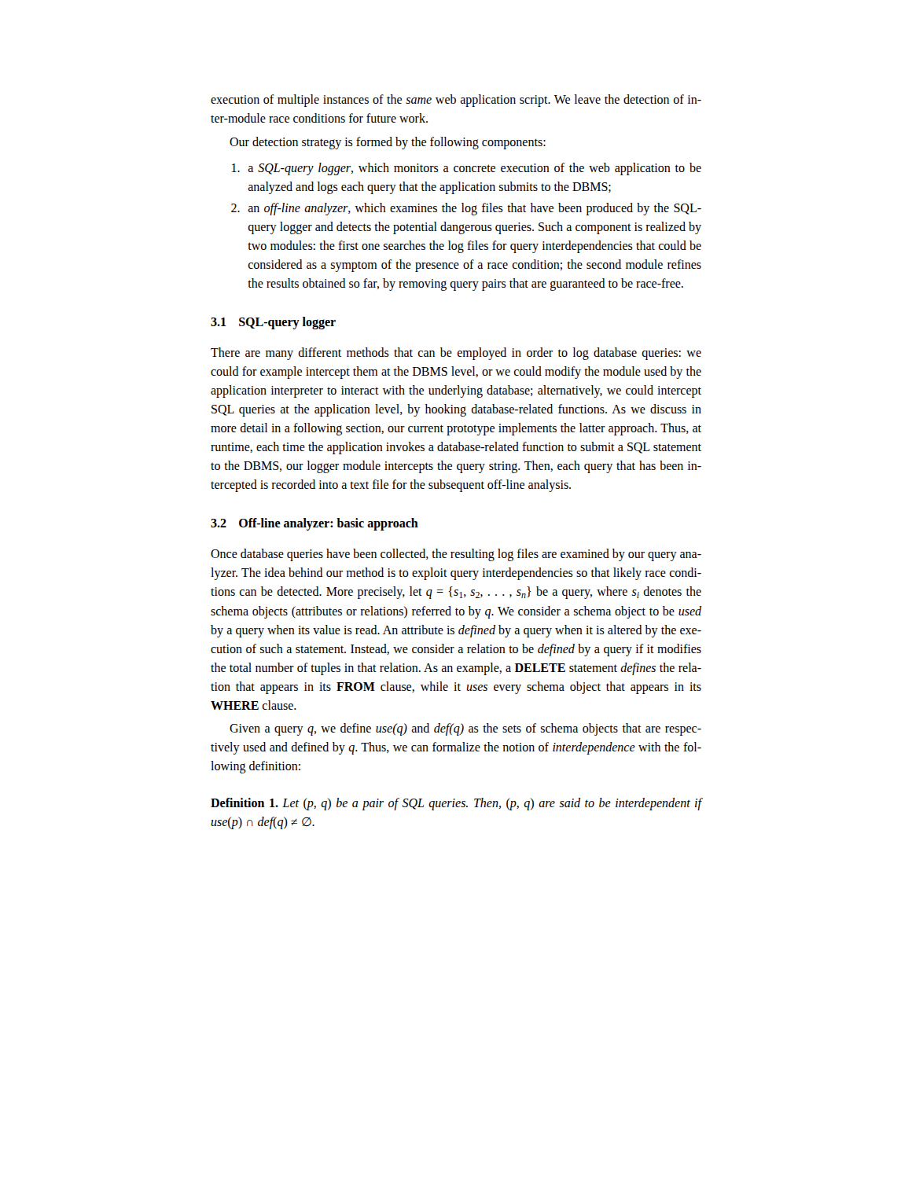execution of multiple instances of the same web application script. We leave the detection of inter-module race conditions for future work.
Our detection strategy is formed by the following components:
a SQL-query logger, which monitors a concrete execution of the web application to be analyzed and logs each query that the application submits to the DBMS;
an off-line analyzer, which examines the log files that have been produced by the SQL-query logger and detects the potential dangerous queries. Such a component is realized by two modules: the first one searches the log files for query interdependencies that could be considered as a symptom of the presence of a race condition; the second module refines the results obtained so far, by removing query pairs that are guaranteed to be race-free.
3.1 SQL-query logger
There are many different methods that can be employed in order to log database queries: we could for example intercept them at the DBMS level, or we could modify the module used by the application interpreter to interact with the underlying database; alternatively, we could intercept SQL queries at the application level, by hooking database-related functions. As we discuss in more detail in a following section, our current prototype implements the latter approach. Thus, at runtime, each time the application invokes a database-related function to submit a SQL statement to the DBMS, our logger module intercepts the query string. Then, each query that has been intercepted is recorded into a text file for the subsequent off-line analysis.
3.2 Off-line analyzer: basic approach
Once database queries have been collected, the resulting log files are examined by our query analyzer. The idea behind our method is to exploit query interdependencies so that likely race conditions can be detected. More precisely, let q = {s1, s2, . . . , sn} be a query, where si denotes the schema objects (attributes or relations) referred to by q. We consider a schema object to be used by a query when its value is read. An attribute is defined by a query when it is altered by the execution of such a statement. Instead, we consider a relation to be defined by a query if it modifies the total number of tuples in that relation. As an example, a DELETE statement defines the relation that appears in its FROM clause, while it uses every schema object that appears in its WHERE clause.
Given a query q, we define use(q) and def(q) as the sets of schema objects that are respectively used and defined by q. Thus, we can formalize the notion of interdependence with the following definition:
Definition 1. Let (p, q) be a pair of SQL queries. Then, (p, q) are said to be interdependent if use(p) ∩ def(q) ≠ ∅.